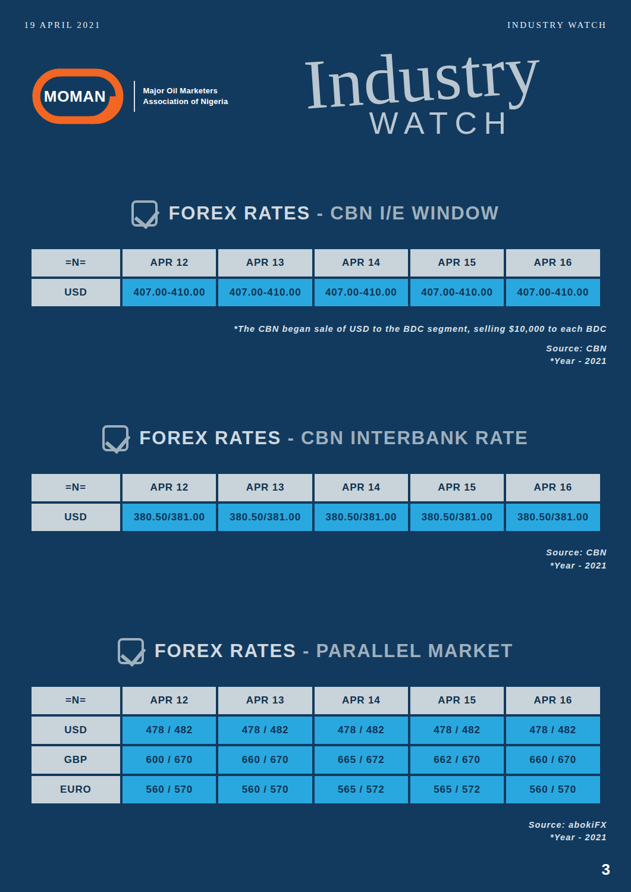19 APRIL 2021 INDUSTRY WATCH
MOMAN
Major Oil Marketers
Association of Nigeria
Industry WATCH
FOREX RATES - CBN I/E WINDOW
| =N= | APR 12 | APR 13 | APR 14 | APR 15 | APR 16 |
| --- | --- | --- | --- | --- | --- |
| USD | 407.00-410.00 | 407.00-410.00 | 407.00-410.00 | 407.00-410.00 | 407.00-410.00 |
*The CBN began sale of USD to the BDC segment, selling $10,000 to each BDC
Source: CBN
*Year - 2021
FOREX RATES - CBN INTERBANK RATE
| =N= | APR 12 | APR 13 | APR 14 | APR 15 | APR 16 |
| --- | --- | --- | --- | --- | --- |
| USD | 380.50/381.00 | 380.50/381.00 | 380.50/381.00 | 380.50/381.00 | 380.50/381.00 |
Source: CBN
*Year - 2021
FOREX RATES - PARALLEL MARKET
| =N= | APR 12 | APR 13 | APR 14 | APR 15 | APR 16 |
| --- | --- | --- | --- | --- | --- |
| USD | 478 / 482 | 478 / 482 | 478 / 482 | 478 / 482 | 478 / 482 |
| GBP | 600 / 670 | 660 / 670 | 665 / 672 | 662 / 670 | 660 / 670 |
| EURO | 560 / 570 | 560 / 570 | 565 / 572 | 565 / 572 | 560 / 570 |
Source: abokiFX
*Year - 2021
3